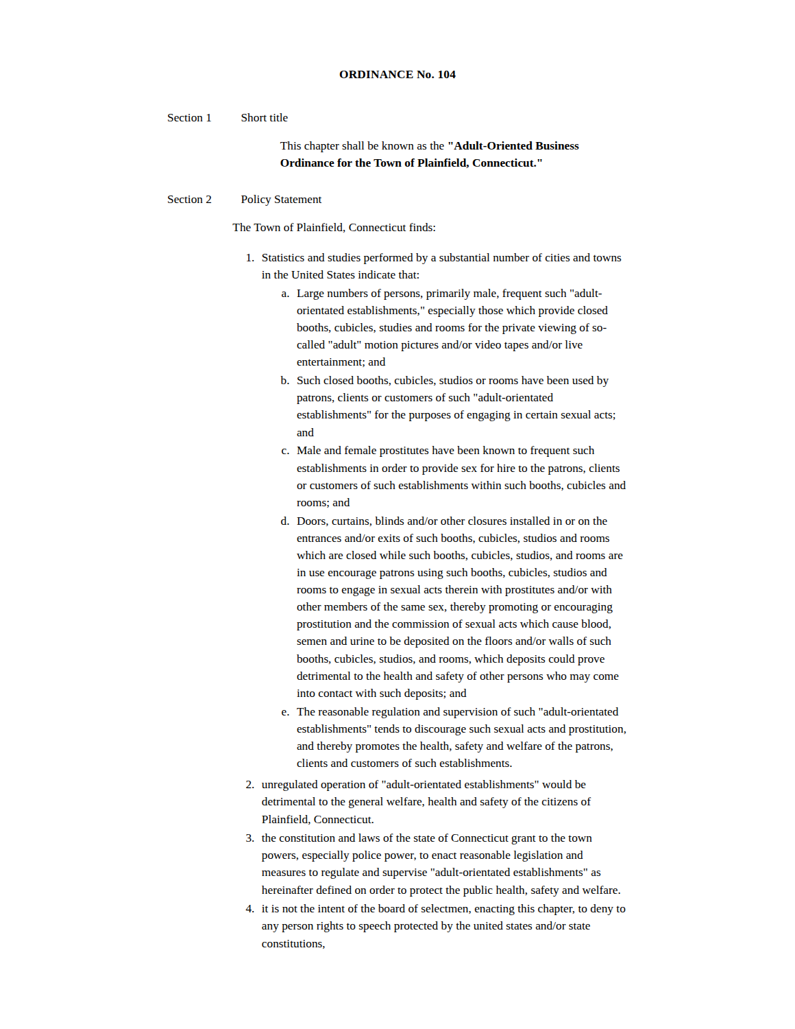ORDINANCE No. 104
Section 1
Short title
This chapter shall be known as the "Adult-Oriented Business Ordinance for the Town of Plainfield, Connecticut."
Section 2
Policy Statement
The Town of Plainfield, Connecticut finds:
Statistics and studies performed by a substantial number of cities and towns in the United States indicate that:
Large numbers of persons, primarily male, frequent such "adult-orientated establishments," especially those which provide closed booths, cubicles, studies and rooms for the private viewing of so-called "adult" motion pictures and/or video tapes and/or live entertainment; and
Such closed booths, cubicles, studios or rooms have been used by patrons, clients or customers of such "adult-orientated establishments" for the purposes of engaging in certain sexual acts; and
Male and female prostitutes have been known to frequent such establishments in order to provide sex for hire to the patrons, clients or customers of such establishments within such booths, cubicles and rooms; and
Doors, curtains, blinds and/or other closures installed in or on the entrances and/or exits of such booths, cubicles, studios and rooms which are closed while such booths, cubicles, studios, and rooms are in use encourage patrons using such booths, cubicles, studios and rooms to engage in sexual acts therein with prostitutes and/or with other members of the same sex, thereby promoting or encouraging prostitution and the commission of sexual acts which cause blood, semen and urine to be deposited on the floors and/or walls of such booths, cubicles, studios, and rooms, which deposits could prove detrimental to the health and safety of other persons who may come into contact with such deposits; and
The reasonable regulation and supervision of such "adult-orientated establishments" tends to discourage such sexual acts and prostitution, and thereby promotes the health, safety and welfare of the patrons, clients and customers of such establishments.
unregulated operation of "adult-orientated establishments" would be detrimental to the general welfare, health and safety of the citizens of Plainfield, Connecticut.
the constitution and laws of the state of Connecticut grant to the town powers, especially police power, to enact reasonable legislation and measures to regulate and supervise "adult-orientated establishments" as hereinafter defined on order to protect the public health, safety and welfare.
it is not the intent of the board of selectmen, enacting this chapter, to deny to any person rights to speech protected by the united states and/or state constitutions,